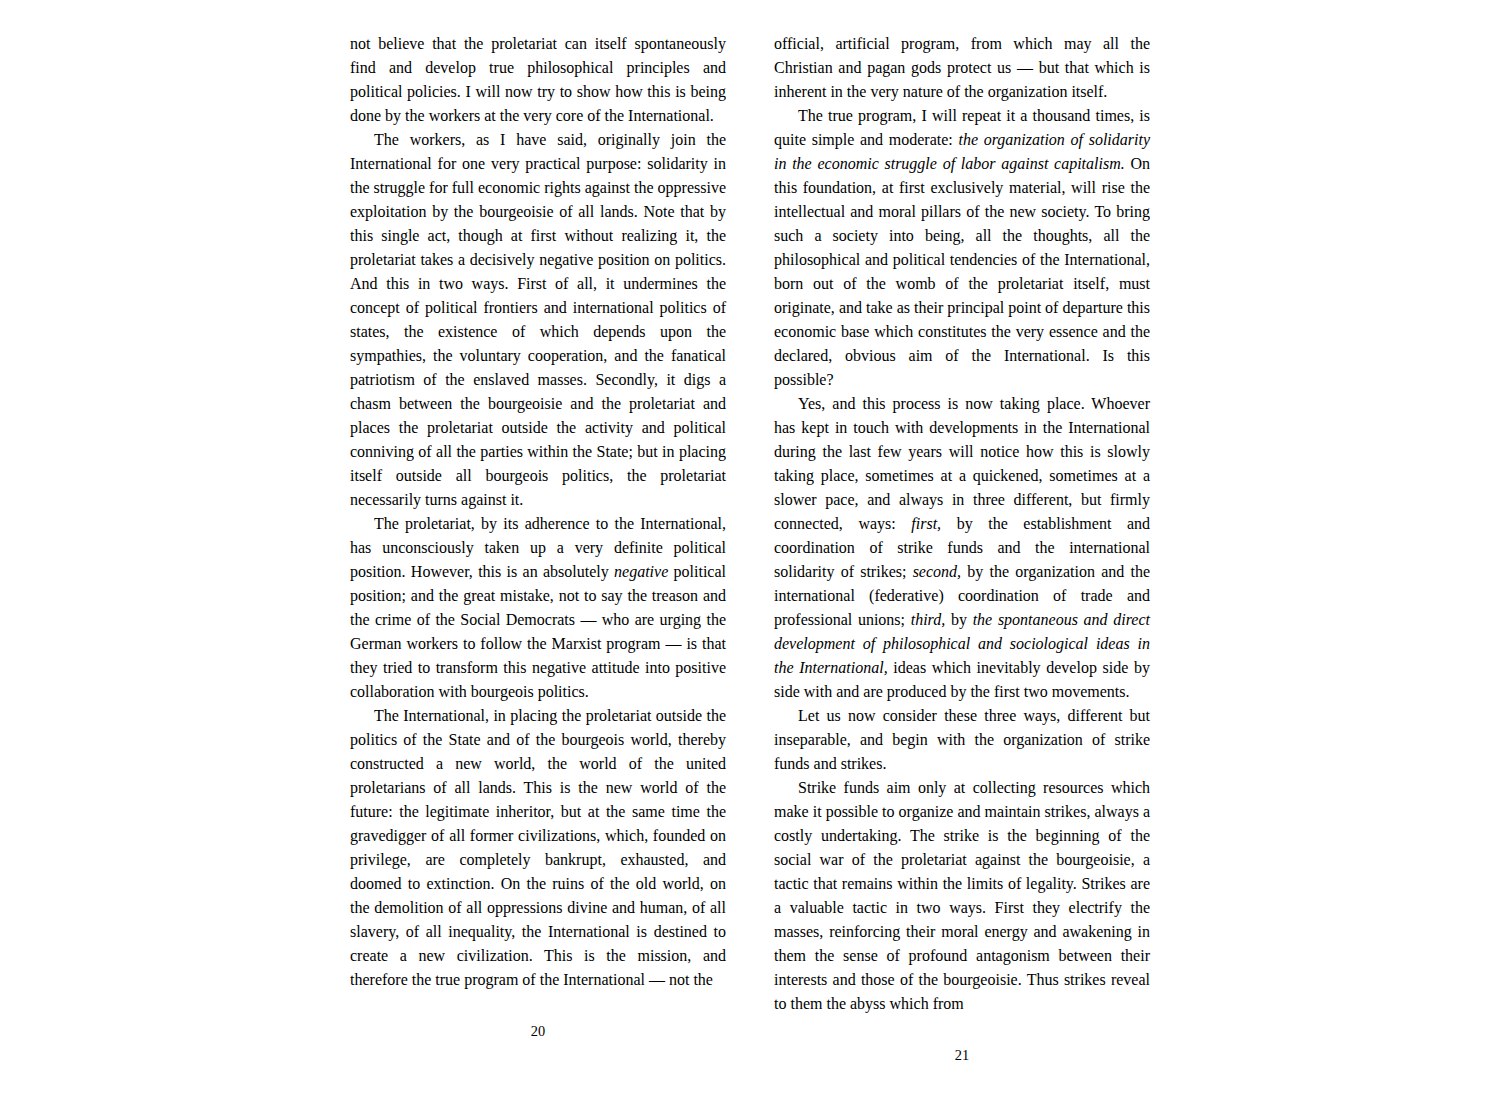not believe that the proletariat can itself spontaneously find and develop true philosophical principles and political policies. I will now try to show how this is being done by the workers at the very core of the International.
The workers, as I have said, originally join the International for one very practical purpose: solidarity in the struggle for full economic rights against the oppressive exploitation by the bourgeoisie of all lands. Note that by this single act, though at first without realizing it, the proletariat takes a decisively negative position on politics. And this in two ways. First of all, it undermines the concept of political frontiers and international politics of states, the existence of which depends upon the sympathies, the voluntary cooperation, and the fanatical patriotism of the enslaved masses. Secondly, it digs a chasm between the bourgeoisie and the proletariat and places the proletariat outside the activity and political conniving of all the parties within the State; but in placing itself outside all bourgeois politics, the proletariat necessarily turns against it.
The proletariat, by its adherence to the International, has unconsciously taken up a very definite political position. However, this is an absolutely negative political position; and the great mistake, not to say the treason and the crime of the Social Democrats — who are urging the German workers to follow the Marxist program — is that they tried to transform this negative attitude into positive collaboration with bourgeois politics.
The International, in placing the proletariat outside the politics of the State and of the bourgeois world, thereby constructed a new world, the world of the united proletarians of all lands. This is the new world of the future: the legitimate inheritor, but at the same time the gravedigger of all former civilizations, which, founded on privilege, are completely bankrupt, exhausted, and doomed to extinction. On the ruins of the old world, on the demolition of all oppressions divine and human, of all slavery, of all inequality, the International is destined to create a new civilization. This is the mission, and therefore the true program of the International — not the
20
official, artificial program, from which may all the Christian and pagan gods protect us — but that which is inherent in the very nature of the organization itself.
The true program, I will repeat it a thousand times, is quite simple and moderate: the organization of solidarity in the economic struggle of labor against capitalism. On this foundation, at first exclusively material, will rise the intellectual and moral pillars of the new society. To bring such a society into being, all the thoughts, all the philosophical and political tendencies of the International, born out of the womb of the proletariat itself, must originate, and take as their principal point of departure this economic base which constitutes the very essence and the declared, obvious aim of the International. Is this possible?
Yes, and this process is now taking place. Whoever has kept in touch with developments in the International during the last few years will notice how this is slowly taking place, sometimes at a quickened, sometimes at a slower pace, and always in three different, but firmly connected, ways: first, by the establishment and coordination of strike funds and the international solidarity of strikes; second, by the organization and the international (federative) coordination of trade and professional unions; third, by the spontaneous and direct development of philosophical and sociological ideas in the International, ideas which inevitably develop side by side with and are produced by the first two movements.
Let us now consider these three ways, different but inseparable, and begin with the organization of strike funds and strikes.
Strike funds aim only at collecting resources which make it possible to organize and maintain strikes, always a costly undertaking. The strike is the beginning of the social war of the proletariat against the bourgeoisie, a tactic that remains within the limits of legality. Strikes are a valuable tactic in two ways. First they electrify the masses, reinforcing their moral energy and awakening in them the sense of profound antagonism between their interests and those of the bourgeoisie. Thus strikes reveal to them the abyss which from
21